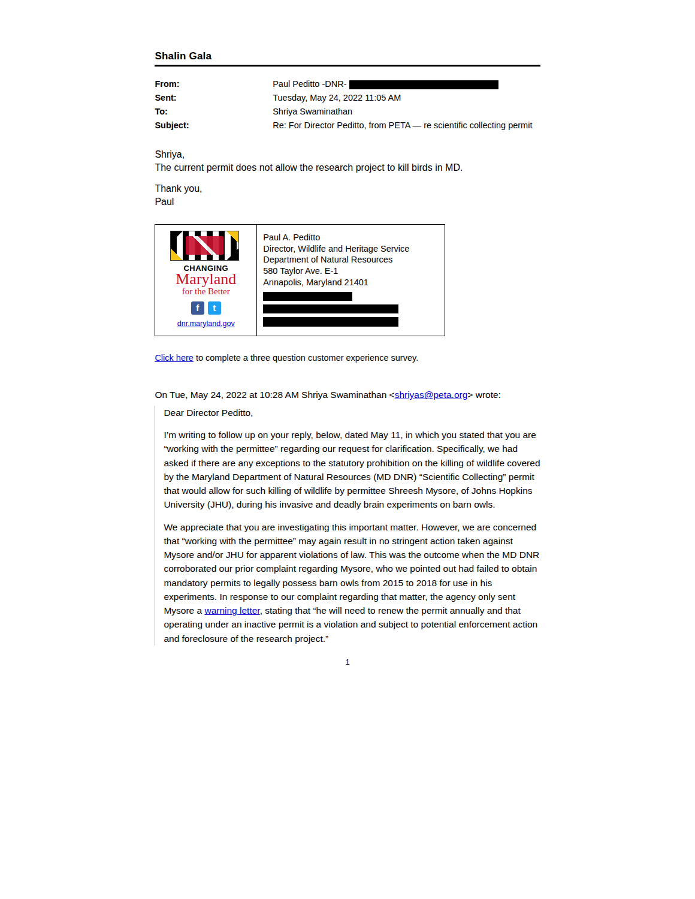Shalin Gala
| From: | Paul Peditto -DNR- |
| Sent: | Tuesday, May 24, 2022 11:05 AM |
| To: | Shriya Swaminathan |
| Subject: | Re: For Director Peditto, from PETA — re scientific collecting permit |
Shriya,
The current permit does not allow the research project to kill birds in MD.
Thank you,
Paul
| CHANGING Maryland for the Better f t dnr.maryland.gov | Paul A. Peditto Director, Wildlife and Heritage Service Department of Natural Resources 580 Taylor Ave. E-1 Annapolis, Maryland 21401 |
Click here to complete a three question customer experience survey.
On Tue, May 24, 2022 at 10:28 AM Shriya Swaminathan <shriyas@peta.org> wrote:
Dear Director Peditto,
I’m writing to follow up on your reply, below, dated May 11, in which you stated that you are “working with the permittee” regarding our request for clarification. Specifically, we had asked if there are any exceptions to the statutory prohibition on the killing of wildlife covered by the Maryland Department of Natural Resources (MD DNR) “Scientific Collecting” permit that would allow for such killing of wildlife by permittee Shreesh Mysore, of Johns Hopkins University (JHU), during his invasive and deadly brain experiments on barn owls.
We appreciate that you are investigating this important matter. However, we are concerned that “working with the permittee” may again result in no stringent action taken against Mysore and/or JHU for apparent violations of law. This was the outcome when the MD DNR corroborated our prior complaint regarding Mysore, who we pointed out had failed to obtain mandatory permits to legally possess barn owls from 2015 to 2018 for use in his experiments. In response to our complaint regarding that matter, the agency only sent Mysore a warning letter, stating that “he will need to renew the permit annually and that operating under an inactive permit is a violation and subject to potential enforcement action and foreclosure of the research project.”
1